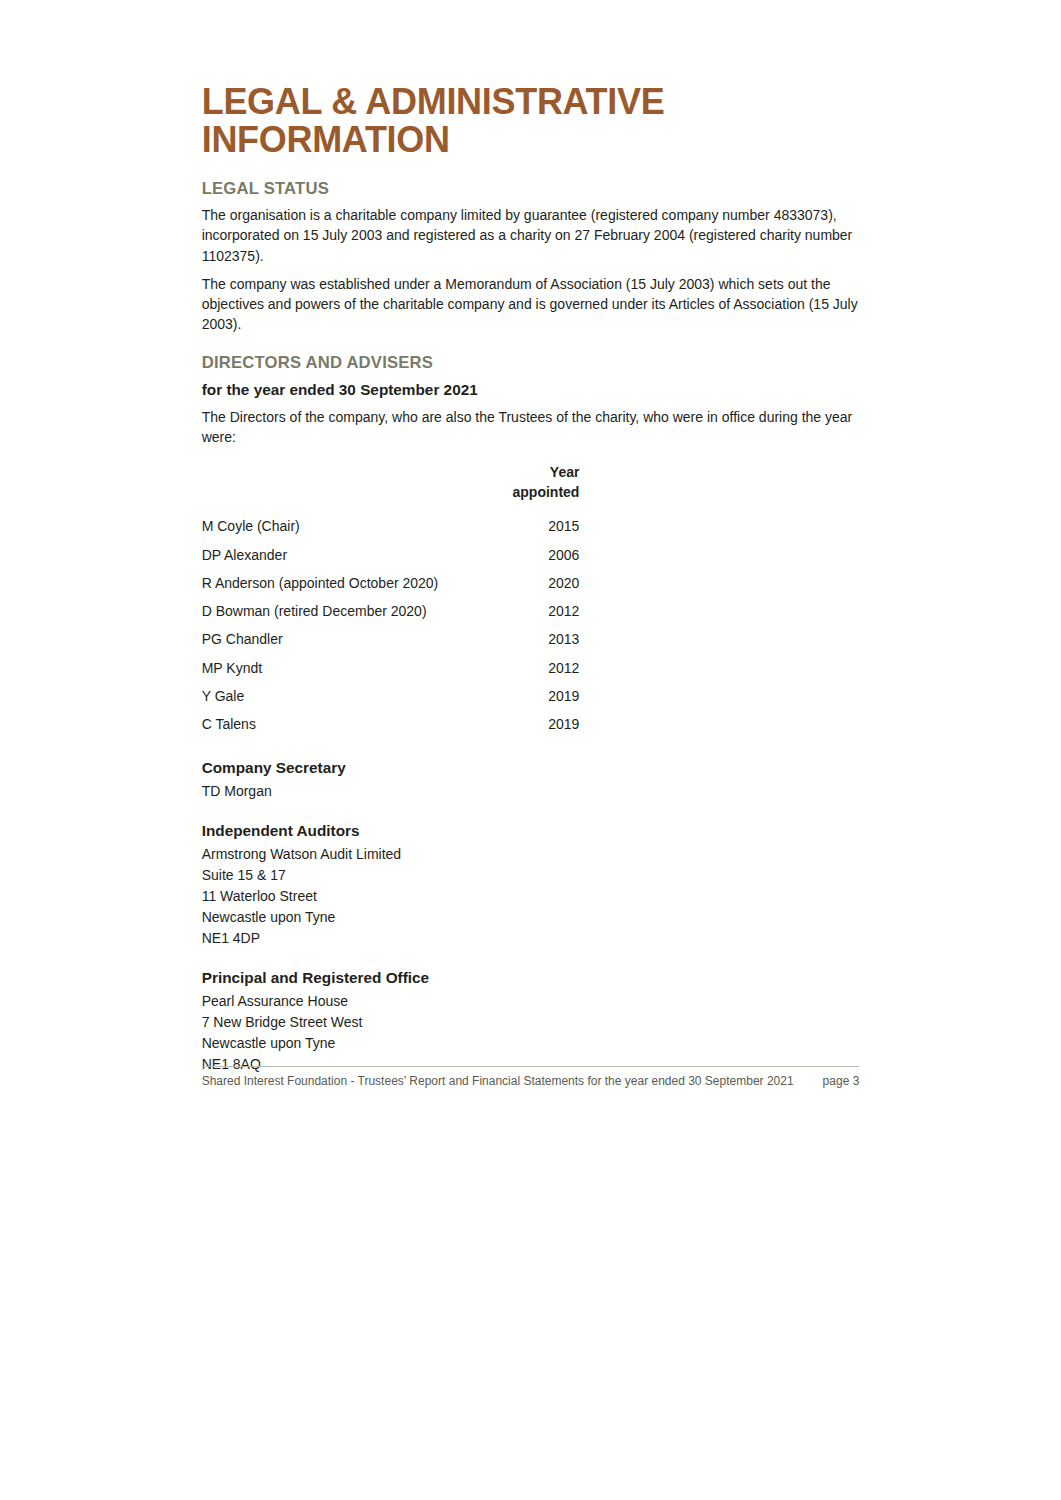LEGAL & ADMINISTRATIVE INFORMATION
LEGAL STATUS
The organisation is a charitable company limited by guarantee (registered company number 4833073), incorporated on 15 July 2003 and registered as a charity on 27 February 2004 (registered charity number 1102375).
The company was established under a Memorandum of Association (15 July 2003) which sets out the objectives and powers of the charitable company and is governed under its Articles of Association (15 July 2003).
DIRECTORS AND ADVISERS
for the year ended 30 September 2021
The Directors of the company, who are also the Trustees of the charity, who were in office during the year were:
| | Year appointed |
| --- | --- |
| M Coyle (Chair) | 2015 |
| DP Alexander | 2006 |
| R Anderson (appointed October 2020) | 2020 |
| D Bowman (retired December 2020) | 2012 |
| PG Chandler | 2013 |
| MP Kyndt | 2012 |
| Y Gale | 2019 |
| C Talens | 2019 |
Company Secretary
TD Morgan
Independent Auditors
Armstrong Watson Audit Limited
Suite 15 & 17
11 Waterloo Street
Newcastle upon Tyne
NE1 4DP
Principal and Registered Office
Pearl Assurance House
7 New Bridge Street West
Newcastle upon Tyne
NE1 8AQ
Shared Interest Foundation - Trustees’ Report and Financial Statements for the year ended 30 September 2021
page 3